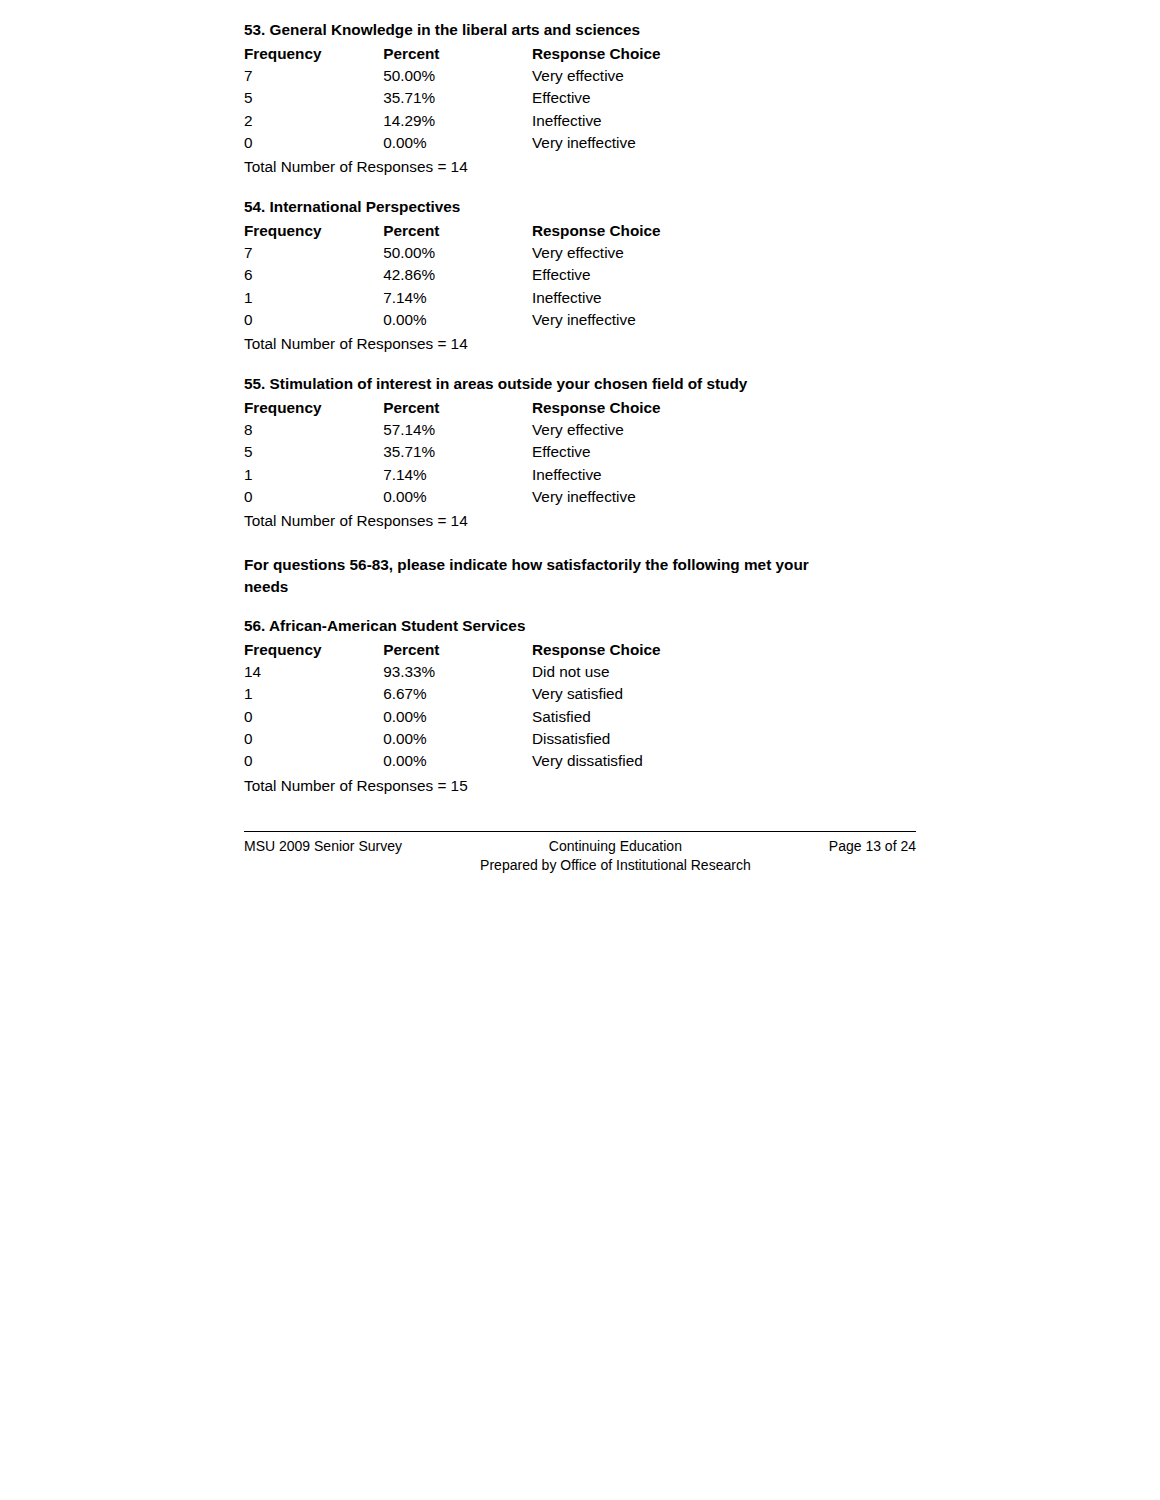53. General Knowledge in the liberal arts and sciences
| Frequency | Percent | Response Choice |
| --- | --- | --- |
| 7 | 50.00% | Very effective |
| 5 | 35.71% | Effective |
| 2 | 14.29% | Ineffective |
| 0 | 0.00% | Very ineffective |
Total Number of Responses = 14
54. International Perspectives
| Frequency | Percent | Response Choice |
| --- | --- | --- |
| 7 | 50.00% | Very effective |
| 6 | 42.86% | Effective |
| 1 | 7.14% | Ineffective |
| 0 | 0.00% | Very ineffective |
Total Number of Responses = 14
55. Stimulation of interest in areas outside your chosen field of study
| Frequency | Percent | Response Choice |
| --- | --- | --- |
| 8 | 57.14% | Very effective |
| 5 | 35.71% | Effective |
| 1 | 7.14% | Ineffective |
| 0 | 0.00% | Very ineffective |
Total Number of Responses = 14
For questions 56-83, please indicate how satisfactorily the following met your needs
56. African-American Student Services
| Frequency | Percent | Response Choice |
| --- | --- | --- |
| 14 | 93.33% | Did not use |
| 1 | 6.67% | Very satisfied |
| 0 | 0.00% | Satisfied |
| 0 | 0.00% | Dissatisfied |
| 0 | 0.00% | Very dissatisfied |
Total Number of Responses = 15
MSU 2009 Senior Survey
Continuing Education
Prepared by Office of Institutional Research
Page 13 of 24